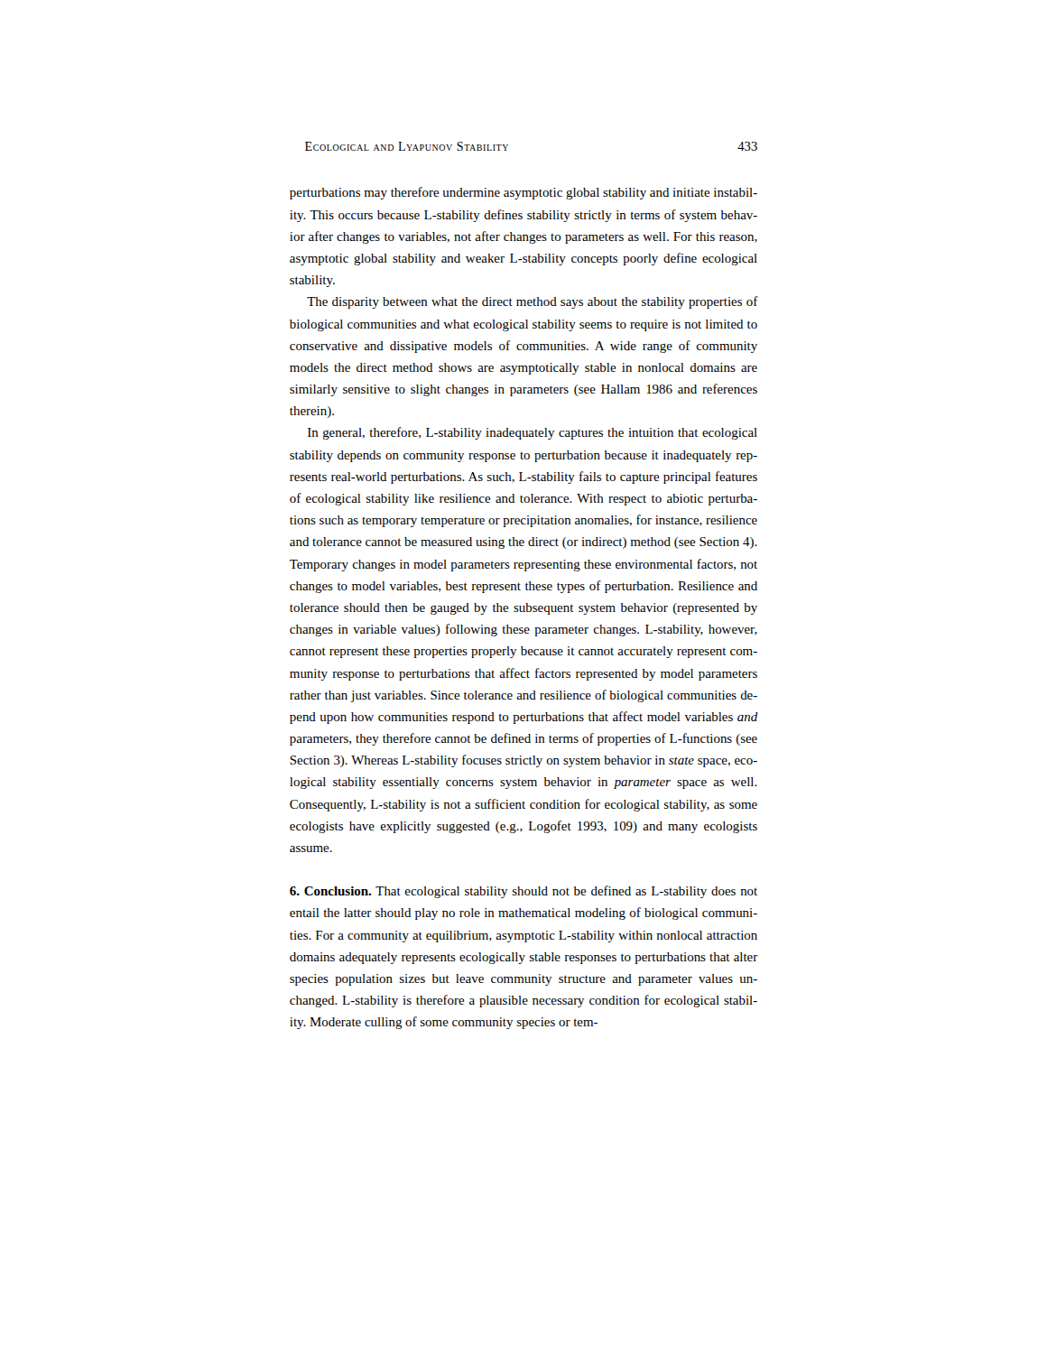Ecological and Lyapunov Stability 433
perturbations may therefore undermine asymptotic global stability and initiate instability. This occurs because L-stability defines stability strictly in terms of system behavior after changes to variables, not after changes to parameters as well. For this reason, asymptotic global stability and weaker L-stability concepts poorly define ecological stability.
The disparity between what the direct method says about the stability properties of biological communities and what ecological stability seems to require is not limited to conservative and dissipative models of communities. A wide range of community models the direct method shows are asymptotically stable in nonlocal domains are similarly sensitive to slight changes in parameters (see Hallam 1986 and references therein).
In general, therefore, L-stability inadequately captures the intuition that ecological stability depends on community response to perturbation because it inadequately represents real-world perturbations. As such, L-stability fails to capture principal features of ecological stability like resilience and tolerance. With respect to abiotic perturbations such as temporary temperature or precipitation anomalies, for instance, resilience and tolerance cannot be measured using the direct (or indirect) method (see Section 4). Temporary changes in model parameters representing these environmental factors, not changes to model variables, best represent these types of perturbation. Resilience and tolerance should then be gauged by the subsequent system behavior (represented by changes in variable values) following these parameter changes. L-stability, however, cannot represent these properties properly because it cannot accurately represent community response to perturbations that affect factors represented by model parameters rather than just variables. Since tolerance and resilience of biological communities depend upon how communities respond to perturbations that affect model variables and parameters, they therefore cannot be defined in terms of properties of L-functions (see Section 3). Whereas L-stability focuses strictly on system behavior in state space, ecological stability essentially concerns system behavior in parameter space as well. Consequently, L-stability is not a sufficient condition for ecological stability, as some ecologists have explicitly suggested (e.g., Logofet 1993, 109) and many ecologists assume.
6. Conclusion. That ecological stability should not be defined as L-stability does not entail the latter should play no role in mathematical modeling of biological communities. For a community at equilibrium, asymptotic L-stability within nonlocal attraction domains adequately represents ecologically stable responses to perturbations that alter species population sizes but leave community structure and parameter values unchanged. L-stability is therefore a plausible necessary condition for ecological stability. Moderate culling of some community species or tem-